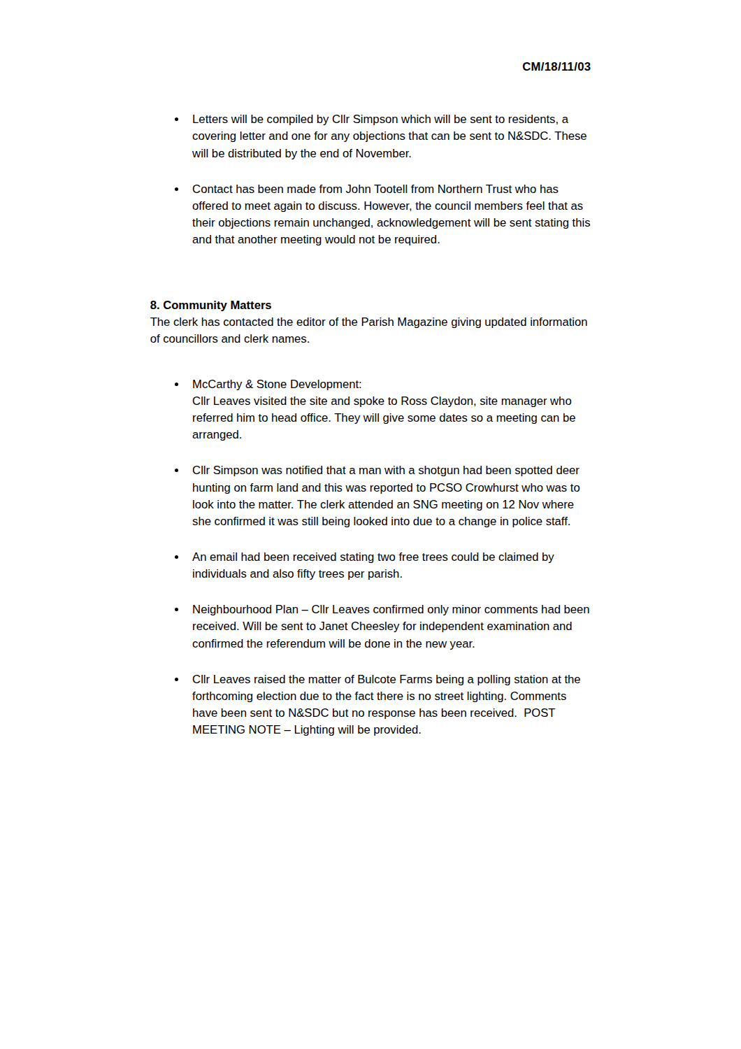CM/18/11/03
Letters will be compiled by Cllr Simpson which will be sent to residents, a covering letter and one for any objections that can be sent to N&SDC. These will be distributed by the end of November.
Contact has been made from John Tootell from Northern Trust who has offered to meet again to discuss. However, the council members feel that as their objections remain unchanged, acknowledgement will be sent stating this and that another meeting would not be required.
8. Community Matters
The clerk has contacted the editor of the Parish Magazine giving updated information of councillors and clerk names.
McCarthy & Stone Development:
Cllr Leaves visited the site and spoke to Ross Claydon, site manager who referred him to head office. They will give some dates so a meeting can be arranged.
Cllr Simpson was notified that a man with a shotgun had been spotted deer hunting on farm land and this was reported to PCSO Crowhurst who was to look into the matter. The clerk attended an SNG meeting on 12 Nov where she confirmed it was still being looked into due to a change in police staff.
An email had been received stating two free trees could be claimed by individuals and also fifty trees per parish.
Neighbourhood Plan – Cllr Leaves confirmed only minor comments had been received. Will be sent to Janet Cheesley for independent examination and confirmed the referendum will be done in the new year.
Cllr Leaves raised the matter of Bulcote Farms being a polling station at the forthcoming election due to the fact there is no street lighting. Comments have been sent to N&SDC but no response has been received. POST MEETING NOTE – Lighting will be provided.